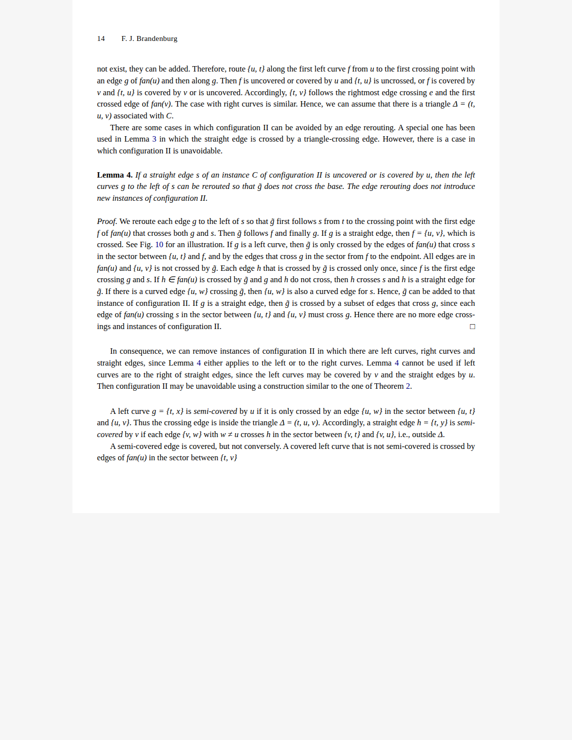14 F. J. Brandenburg
not exist, they can be added. Therefore, route {u, t} along the first left curve f from u to the first crossing point with an edge g of fan(u) and then along g. Then f is uncovered or covered by u and {t, u} is uncrossed, or f is covered by v and {t, u} is covered by v or is uncovered. Accordingly, {t, v} follows the rightmost edge crossing e and the first crossed edge of fan(v). The case with right curves is similar. Hence, we can assume that there is a triangle Δ = (t, u, v) associated with C.
There are some cases in which configuration II can be avoided by an edge rerouting. A special one has been used in Lemma 3 in which the straight edge is crossed by a triangle-crossing edge. However, there is a case in which configuration II is unavoidable.
Lemma 4. If a straight edge s of an instance C of configuration II is uncovered or is covered by u, then the left curves g to the left of s can be rerouted so that g̃ does not cross the base. The edge rerouting does not introduce new instances of configuration II.
Proof. We reroute each edge g to the left of s so that g̃ first follows s from t to the crossing point with the first edge f of fan(u) that crosses both g and s. Then g̃ follows f and finally g. If g is a straight edge, then f = {u, v}, which is crossed. See Fig. 10 for an illustration. If g is a left curve, then g̃ is only crossed by the edges of fan(u) that cross s in the sector between {u, t} and f, and by the edges that cross g in the sector from f to the endpoint. All edges are in fan(u) and {u, v} is not crossed by g̃. Each edge h that is crossed by g̃ is crossed only once, since f is the first edge crossing g and s. If h ∈ fan(u) is crossed by g̃ and g and h do not cross, then h crosses s and h is a straight edge for g̃. If there is a curved edge {u, w} crossing g̃, then {u, w} is also a curved edge for s. Hence, g̃ can be added to that instance of configuration II. If g is a straight edge, then g̃ is crossed by a subset of edges that cross g, since each edge of fan(u) crossing s in the sector between {u, t} and {u, v} must cross g. Hence there are no more edge crossings and instances of configuration II.□
In consequence, we can remove instances of configuration II in which there are left curves, right curves and straight edges, since Lemma 4 either applies to the left or to the right curves. Lemma 4 cannot be used if left curves are to the right of straight edges, since the left curves may be covered by v and the straight edges by u. Then configuration II may be unavoidable using a construction similar to the one of Theorem 2.
A left curve g = {t, x} is semi-covered by u if it is only crossed by an edge {u, w} in the sector between {u, t} and {u, v}. Thus the crossing edge is inside the triangle Δ = (t, u, v). Accordingly, a straight edge h = {t, y} is semi-covered by v if each edge {v, w} with w ≠ u crosses h in the sector between {v, t} and {v, u}, i.e., outside Δ.
A semi-covered edge is covered, but not conversely. A covered left curve that is not semi-covered is crossed by edges of fan(u) in the sector between {t, v}